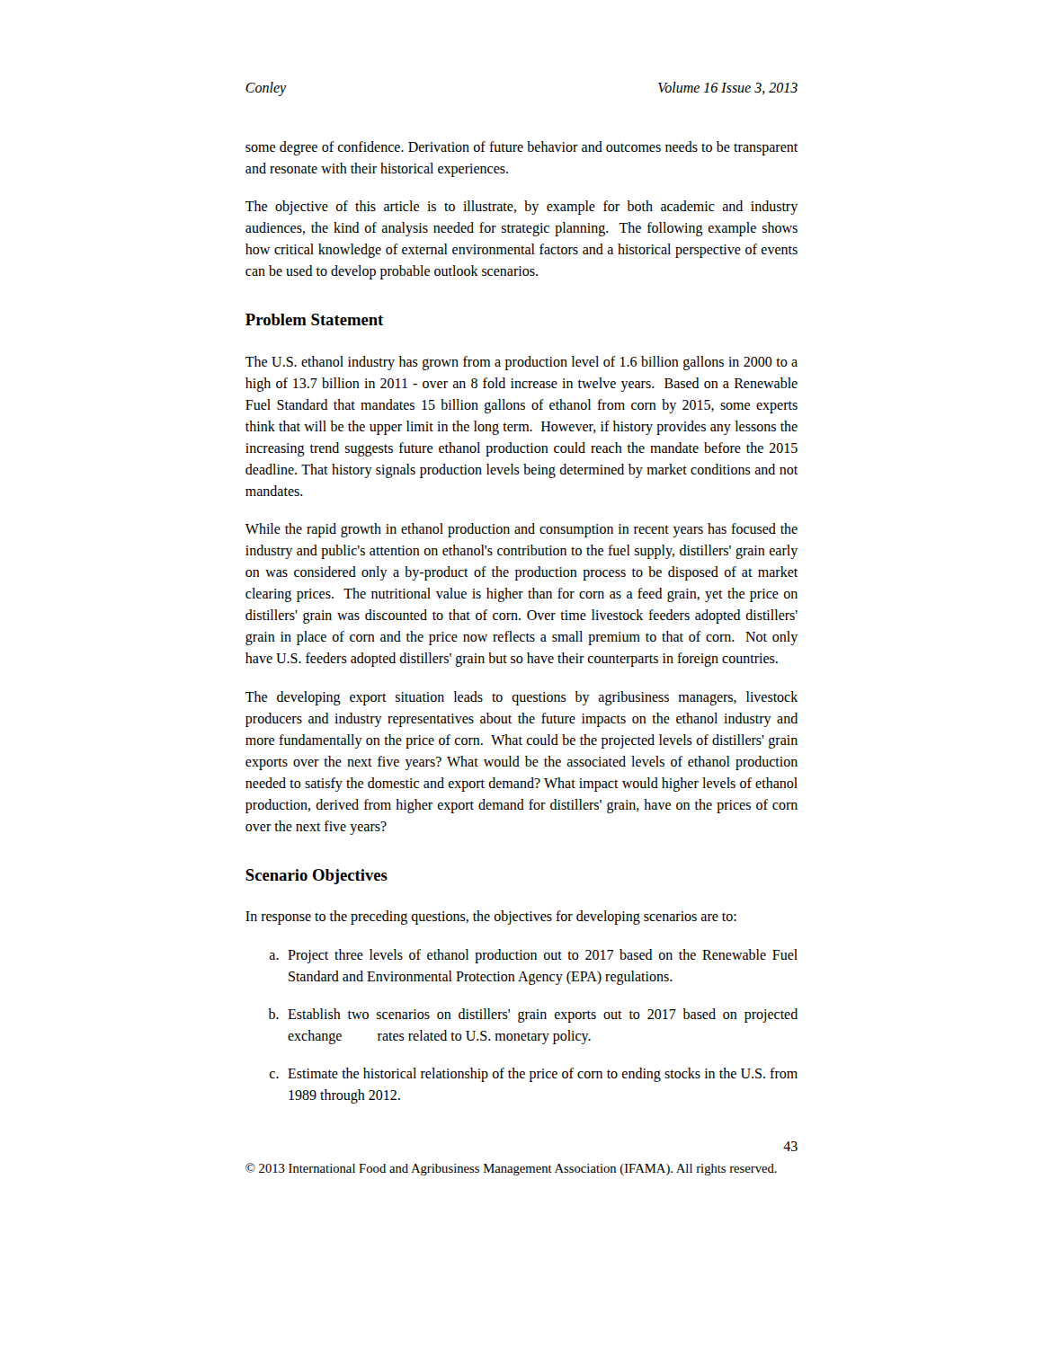Conley Volume 16 Issue 3, 2013
some degree of confidence. Derivation of future behavior and outcomes needs to be transparent and resonate with their historical experiences.
The objective of this article is to illustrate, by example for both academic and industry audiences, the kind of analysis needed for strategic planning. The following example shows how critical knowledge of external environmental factors and a historical perspective of events can be used to develop probable outlook scenarios.
Problem Statement
The U.S. ethanol industry has grown from a production level of 1.6 billion gallons in 2000 to a high of 13.7 billion in 2011 - over an 8 fold increase in twelve years. Based on a Renewable Fuel Standard that mandates 15 billion gallons of ethanol from corn by 2015, some experts think that will be the upper limit in the long term. However, if history provides any lessons the increasing trend suggests future ethanol production could reach the mandate before the 2015 deadline. That history signals production levels being determined by market conditions and not mandates.
While the rapid growth in ethanol production and consumption in recent years has focused the industry and public's attention on ethanol's contribution to the fuel supply, distillers' grain early on was considered only a by-product of the production process to be disposed of at market clearing prices. The nutritional value is higher than for corn as a feed grain, yet the price on distillers' grain was discounted to that of corn. Over time livestock feeders adopted distillers' grain in place of corn and the price now reflects a small premium to that of corn. Not only have U.S. feeders adopted distillers' grain but so have their counterparts in foreign countries.
The developing export situation leads to questions by agribusiness managers, livestock producers and industry representatives about the future impacts on the ethanol industry and more fundamentally on the price of corn. What could be the projected levels of distillers' grain exports over the next five years? What would be the associated levels of ethanol production needed to satisfy the domestic and export demand? What impact would higher levels of ethanol production, derived from higher export demand for distillers' grain, have on the prices of corn over the next five years?
Scenario Objectives
In response to the preceding questions, the objectives for developing scenarios are to:
Project three levels of ethanol production out to 2017 based on the Renewable Fuel Standard and Environmental Protection Agency (EPA) regulations.
Establish two scenarios on distillers' grain exports out to 2017 based on projected exchange rates related to U.S. monetary policy.
Estimate the historical relationship of the price of corn to ending stocks in the U.S. from 1989 through 2012.
43
© 2013 International Food and Agribusiness Management Association (IFAMA). All rights reserved.